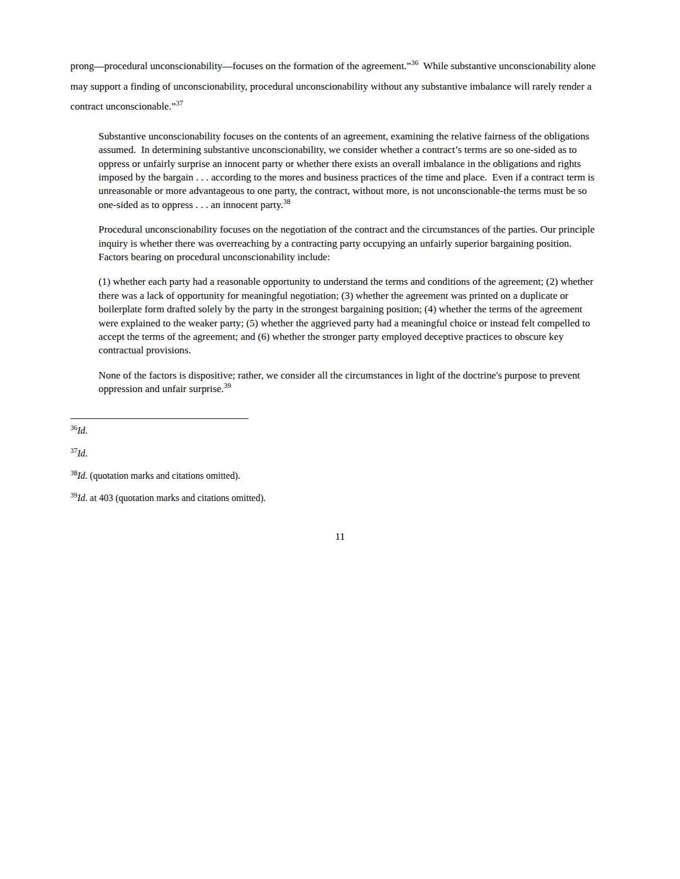prong—procedural unconscionability—focuses on the formation of the agreement.”36 While substantive unconscionability alone may support a finding of unconscionability, procedural unconscionability without any substantive imbalance will rarely render a contract unconscionable.”37
Substantive unconscionability focuses on the contents of an agreement, examining the relative fairness of the obligations assumed. In determining substantive unconscionability, we consider whether a contract’s terms are so one-sided as to oppress or unfairly surprise an innocent party or whether there exists an overall imbalance in the obligations and rights imposed by the bargain . . . according to the mores and business practices of the time and place. Even if a contract term is unreasonable or more advantageous to one party, the contract, without more, is not unconscionable-the terms must be so one-sided as to oppress . . . an innocent party.38
Procedural unconscionability focuses on the negotiation of the contract and the circumstances of the parties. Our principle inquiry is whether there was overreaching by a contracting party occupying an unfairly superior bargaining position. Factors bearing on procedural unconscionability include:
(1) whether each party had a reasonable opportunity to understand the terms and conditions of the agreement; (2) whether there was a lack of opportunity for meaningful negotiation; (3) whether the agreement was printed on a duplicate or boilerplate form drafted solely by the party in the strongest bargaining position; (4) whether the terms of the agreement were explained to the weaker party; (5) whether the aggrieved party had a meaningful choice or instead felt compelled to accept the terms of the agreement; and (6) whether the stronger party employed deceptive practices to obscure key contractual provisions.
None of the factors is dispositive; rather, we consider all the circumstances in light of the doctrine's purpose to prevent oppression and unfair surprise.39
36 Id.
37 Id.
38 Id. (quotation marks and citations omitted).
39 Id. at 403 (quotation marks and citations omitted).
11